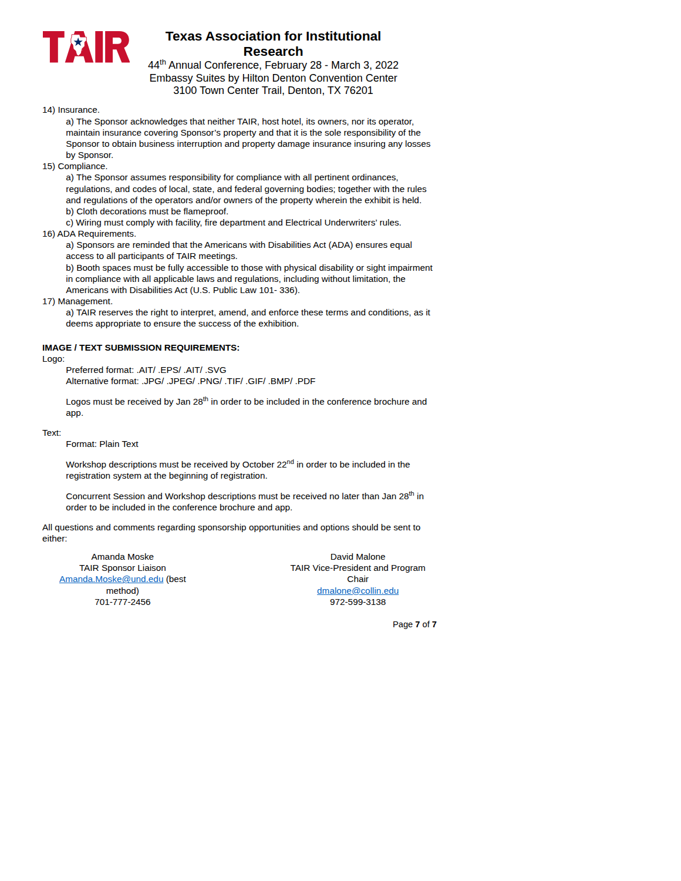Texas Association for Institutional Research
44th Annual Conference, February 28 - March 3, 2022
Embassy Suites by Hilton Denton Convention Center
3100 Town Center Trail, Denton, TX 76201
14) Insurance.
a) The Sponsor acknowledges that neither TAIR, host hotel, its owners, nor its operator, maintain insurance covering Sponsor’s property and that it is the sole responsibility of the Sponsor to obtain business interruption and property damage insurance insuring any losses by Sponsor.
15) Compliance.
a) The Sponsor assumes responsibility for compliance with all pertinent ordinances, regulations, and codes of local, state, and federal governing bodies; together with the rules and regulations of the operators and/or owners of the property wherein the exhibit is held.
b) Cloth decorations must be flameproof.
c) Wiring must comply with facility, fire department and Electrical Underwriters’ rules.
16) ADA Requirements.
a) Sponsors are reminded that the Americans with Disabilities Act (ADA) ensures equal access to all participants of TAIR meetings.
b) Booth spaces must be fully accessible to those with physical disability or sight impairment in compliance with all applicable laws and regulations, including without limitation, the Americans with Disabilities Act (U.S. Public Law 101- 336).
17) Management.
a) TAIR reserves the right to interpret, amend, and enforce these terms and conditions, as it deems appropriate to ensure the success of the exhibition.
IMAGE / TEXT SUBMISSION REQUIREMENTS:
Logo:
Preferred format: .AIT/ .EPS/ .AIT/ .SVG
Alternative format: .JPG/ .JPEG/ .PNG/ .TIF/ .GIF/ .BMP/ .PDF
Logos must be received by Jan 28th in order to be included in the conference brochure and app.
Text:
Format: Plain Text
Workshop descriptions must be received by October 22nd in order to be included in the registration system at the beginning of registration.
Concurrent Session and Workshop descriptions must be received no later than Jan 28th in order to be included in the conference brochure and app.
All questions and comments regarding sponsorship opportunities and options should be sent to either:
Amanda Moske
TAIR Sponsor Liaison
Amanda.Moske@und.edu (best method)
701-777-2456
David Malone
TAIR Vice-President and Program Chair
dmalone@collin.edu
972-599-3138
Page 7 of 7